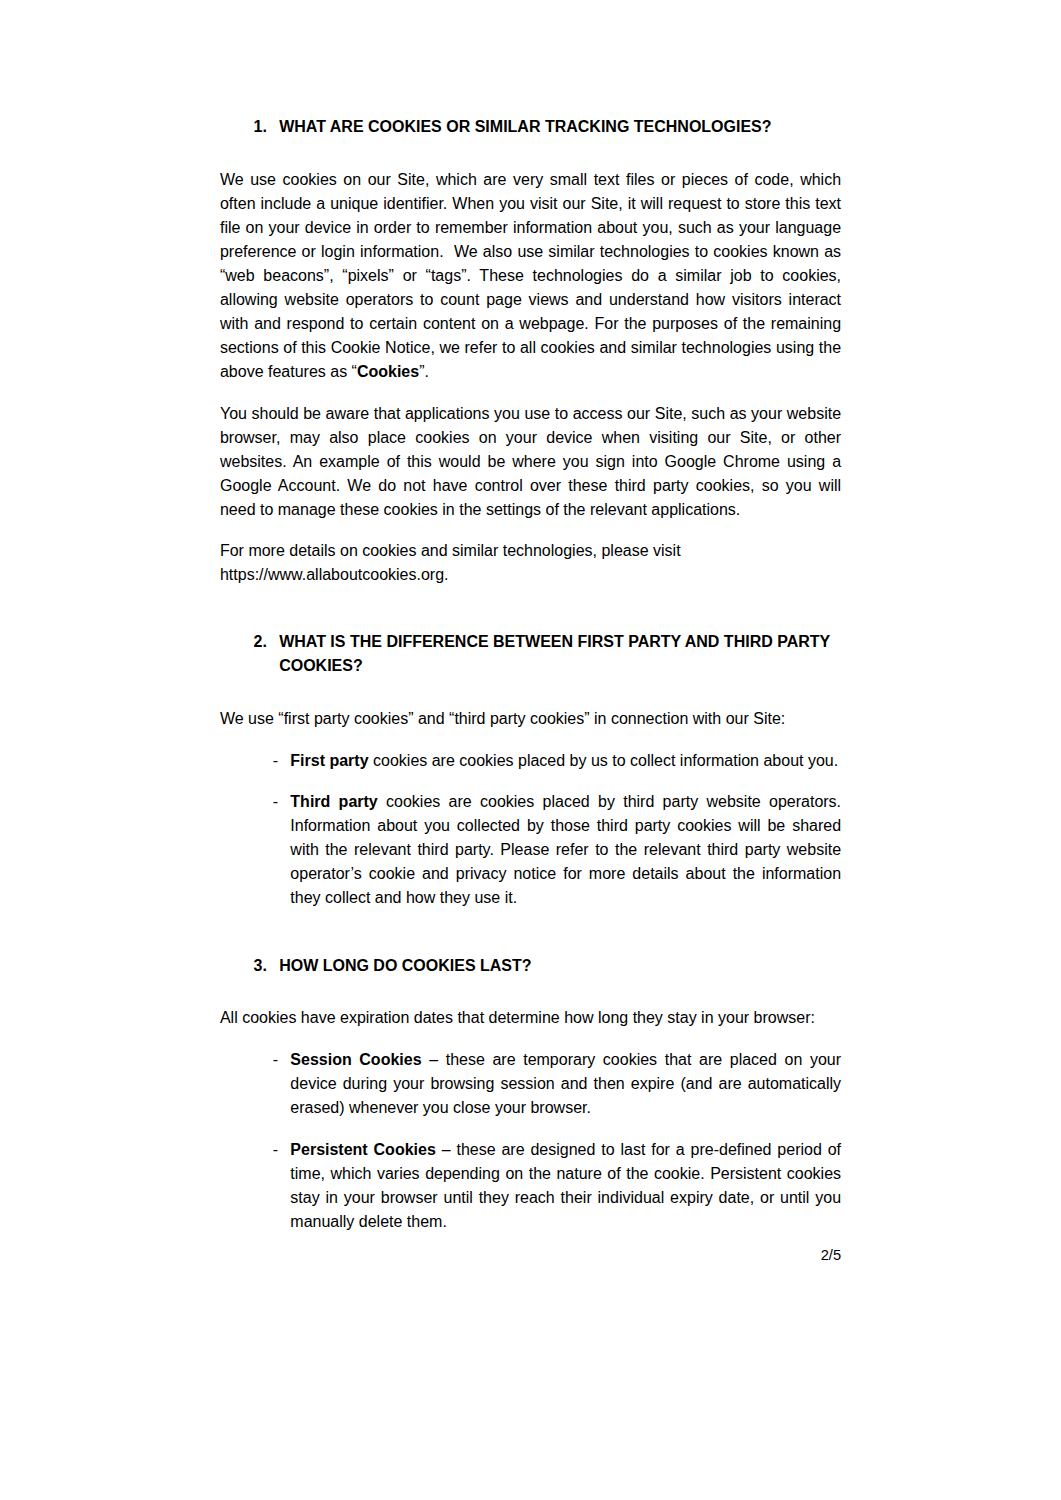1. What are cookies or similar tracking technologies?
We use cookies on our Site, which are very small text files or pieces of code, which often include a unique identifier. When you visit our Site, it will request to store this text file on your device in order to remember information about you, such as your language preference or login information. We also use similar technologies to cookies known as “web beacons”, “pixels” or “tags”. These technologies do a similar job to cookies, allowing website operators to count page views and understand how visitors interact with and respond to certain content on a webpage. For the purposes of the remaining sections of this Cookie Notice, we refer to all cookies and similar technologies using the above features as “Cookies”.
You should be aware that applications you use to access our Site, such as your website browser, may also place cookies on your device when visiting our Site, or other websites. An example of this would be where you sign into Google Chrome using a Google Account. We do not have control over these third party cookies, so you will need to manage these cookies in the settings of the relevant applications.
For more details on cookies and similar technologies, please visit
https://www.allaboutcookies.org.
2. What is the difference between first party and third party cookies?
We use “first party cookies” and “third party cookies” in connection with our Site:
First party cookies are cookies placed by us to collect information about you.
Third party cookies are cookies placed by third party website operators. Information about you collected by those third party cookies will be shared with the relevant third party. Please refer to the relevant third party website operator’s cookie and privacy notice for more details about the information they collect and how they use it.
3. How long do cookies last?
All cookies have expiration dates that determine how long they stay in your browser:
Session Cookies – these are temporary cookies that are placed on your device during your browsing session and then expire (and are automatically erased) whenever you close your browser.
Persistent Cookies – these are designed to last for a pre-defined period of time, which varies depending on the nature of the cookie. Persistent cookies stay in your browser until they reach their individual expiry date, or until you manually delete them.
2/5